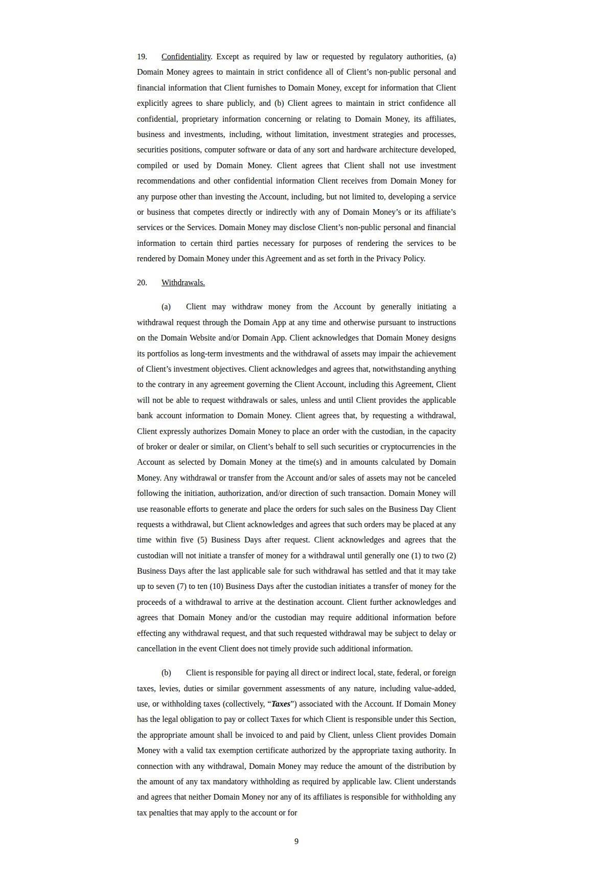19. Confidentiality. Except as required by law or requested by regulatory authorities, (a) Domain Money agrees to maintain in strict confidence all of Client’s non-public personal and financial information that Client furnishes to Domain Money, except for information that Client explicitly agrees to share publicly, and (b) Client agrees to maintain in strict confidence all confidential, proprietary information concerning or relating to Domain Money, its affiliates, business and investments, including, without limitation, investment strategies and processes, securities positions, computer software or data of any sort and hardware architecture developed, compiled or used by Domain Money. Client agrees that Client shall not use investment recommendations and other confidential information Client receives from Domain Money for any purpose other than investing the Account, including, but not limited to, developing a service or business that competes directly or indirectly with any of Domain Money’s or its affiliate’s services or the Services. Domain Money may disclose Client’s non-public personal and financial information to certain third parties necessary for purposes of rendering the services to be rendered by Domain Money under this Agreement and as set forth in the Privacy Policy.
20. Withdrawals.
(a) Client may withdraw money from the Account by generally initiating a withdrawal request through the Domain App at any time and otherwise pursuant to instructions on the Domain Website and/or Domain App. Client acknowledges that Domain Money designs its portfolios as long-term investments and the withdrawal of assets may impair the achievement of Client’s investment objectives. Client acknowledges and agrees that, notwithstanding anything to the contrary in any agreement governing the Client Account, including this Agreement, Client will not be able to request withdrawals or sales, unless and until Client provides the applicable bank account information to Domain Money. Client agrees that, by requesting a withdrawal, Client expressly authorizes Domain Money to place an order with the custodian, in the capacity of broker or dealer or similar, on Client’s behalf to sell such securities or cryptocurrencies in the Account as selected by Domain Money at the time(s) and in amounts calculated by Domain Money. Any withdrawal or transfer from the Account and/or sales of assets may not be canceled following the initiation, authorization, and/or direction of such transaction. Domain Money will use reasonable efforts to generate and place the orders for such sales on the Business Day Client requests a withdrawal, but Client acknowledges and agrees that such orders may be placed at any time within five (5) Business Days after request. Client acknowledges and agrees that the custodian will not initiate a transfer of money for a withdrawal until generally one (1) to two (2) Business Days after the last applicable sale for such withdrawal has settled and that it may take up to seven (7) to ten (10) Business Days after the custodian initiates a transfer of money for the proceeds of a withdrawal to arrive at the destination account. Client further acknowledges and agrees that Domain Money and/or the custodian may require additional information before effecting any withdrawal request, and that such requested withdrawal may be subject to delay or cancellation in the event Client does not timely provide such additional information.
(b) Client is responsible for paying all direct or indirect local, state, federal, or foreign taxes, levies, duties or similar government assessments of any nature, including value-added, use, or withholding taxes (collectively, “Taxes”) associated with the Account. If Domain Money has the legal obligation to pay or collect Taxes for which Client is responsible under this Section, the appropriate amount shall be invoiced to and paid by Client, unless Client provides Domain Money with a valid tax exemption certificate authorized by the appropriate taxing authority. In connection with any withdrawal, Domain Money may reduce the amount of the distribution by the amount of any tax mandatory withholding as required by applicable law. Client understands and agrees that neither Domain Money nor any of its affiliates is responsible for withholding any tax penalties that may apply to the account or for
9